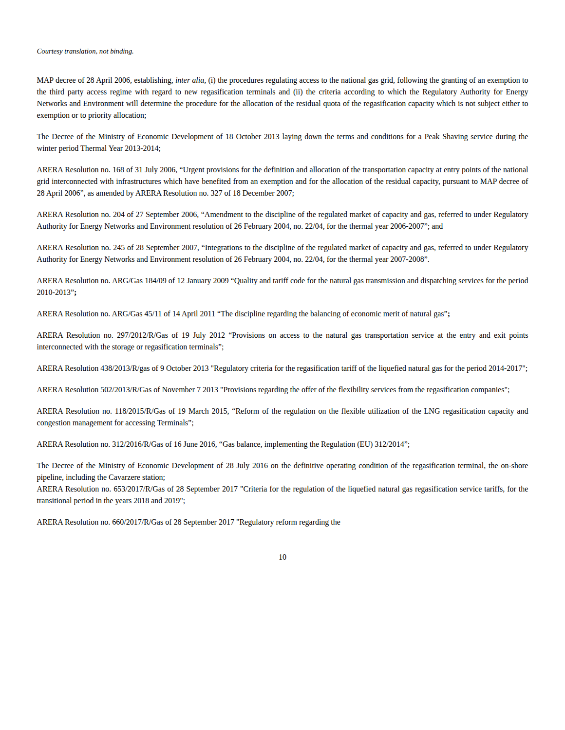Courtesy translation, not binding.
MAP decree of 28 April 2006, establishing, inter alia, (i) the procedures regulating access to the national gas grid, following the granting of an exemption to the third party access regime with regard to new regasification terminals and (ii) the criteria according to which the Regulatory Authority for Energy Networks and Environment will determine the procedure for the allocation of the residual quota of the regasification capacity which is not subject either to exemption or to priority allocation;
The Decree of the Ministry of Economic Development of 18 October 2013 laying down the terms and conditions for a Peak Shaving service during the winter period Thermal Year 2013-2014;
ARERA Resolution no. 168 of 31 July 2006, “Urgent provisions for the definition and allocation of the transportation capacity at entry points of the national grid interconnected with infrastructures which have benefited from an exemption and for the allocation of the residual capacity, pursuant to MAP decree of 28 April 2006”, as amended by ARERA Resolution no. 327 of 18 December 2007;
ARERA Resolution no. 204 of 27 September 2006, “Amendment to the discipline of the regulated market of capacity and gas, referred to under Regulatory Authority for Energy Networks and Environment resolution of 26 February 2004, no. 22/04, for the thermal year 2006-2007”; and
ARERA Resolution no. 245 of 28 September 2007, “Integrations to the discipline of the regulated market of capacity and gas, referred to under Regulatory Authority for Energy Networks and Environment resolution of 26 February 2004, no. 22/04, for the thermal year 2007-2008”.
ARERA Resolution no. ARG/Gas 184/09 of 12 January 2009 “Quality and tariff code for the natural gas transmission and dispatching services for the period 2010-2013”;
ARERA Resolution no. ARG/Gas 45/11 of 14 April 2011 “The discipline regarding the balancing of economic merit of natural gas”;
ARERA Resolution no. 297/2012/R/Gas of 19 July 2012 “Provisions on access to the natural gas transportation service at the entry and exit points interconnected with the storage or regasification terminals”;
ARERA Resolution 438/2013/R/gas of 9 October 2013 "Regulatory criteria for the regasification tariff of the liquefied natural gas for the period 2014-2017";
ARERA Resolution 502/2013/R/Gas of November 7 2013 "Provisions regarding the offer of the flexibility services from the regasification companies";
ARERA Resolution no. 118/2015/R/Gas of 19 March 2015, “Reform of the regulation on the flexible utilization of the LNG regasification capacity and congestion management for accessing Terminals”;
ARERA Resolution no. 312/2016/R/Gas of 16 June 2016, “Gas balance, implementing the Regulation (EU) 312/2014”;
The Decree of the Ministry of Economic Development of 28 July 2016 on the definitive operating condition of the regasification terminal, the on-shore pipeline, including the Cavarzere station;
ARERA Resolution no. 653/2017/R/Gas of 28 September 2017 "Criteria for the regulation of the liquefied natural gas regasification service tariffs, for the transitional period in the years 2018 and 2019";
ARERA Resolution no. 660/2017/R/Gas of 28 September 2017 "Regulatory reform regarding the
10